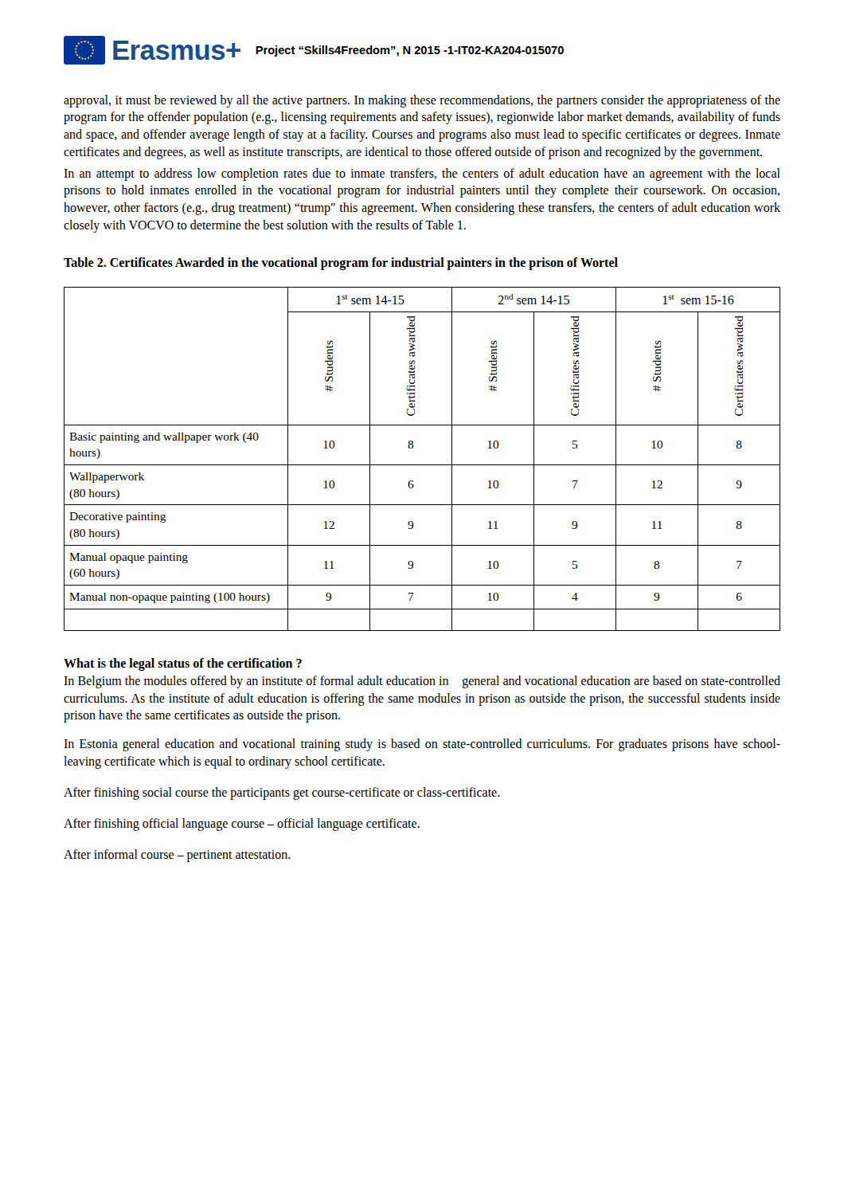Erasmus+
Project “Skills4Freedom”, N 2015 -1-IT02-KA204-015070
approval, it must be reviewed by all the active partners. In making these recommendations, the partners consider the appropriateness of the program for the offender population (e.g., licensing requirements and safety issues), regionwide labor market demands, availability of funds and space, and offender average length of stay at a facility. Courses and programs also must lead to specific certificates or degrees. Inmate certificates and degrees, as well as institute transcripts, are identical to those offered outside of prison and recognized by the government.
In an attempt to address low completion rates due to inmate transfers, the centers of adult education have an agreement with the local prisons to hold inmates enrolled in the vocational program for industrial painters until they complete their coursework. On occasion, however, other factors (e.g., drug treatment) “trump" this agreement. When considering these transfers, the centers of adult education work closely with VOCVO to determine the best solution with the results of Table 1.
Table 2. Certificates Awarded in the vocational program for industrial painters in the prison of Wortel
| | 1 st sem 14-15 | 2 nd sem 14-15 | 1 st sem 15-16 |
| --- | --- | --- | --- |
| # Students | Certificates awarded | # Students | Certificates awarded | # Students | Certificates awarded |
| Basic painting and wallpaper work (40 hours) | 10 | 8 | 10 | 5 | 10 | 8 |
| Wallpaperwork (80 hours) | 10 | 6 | 10 | 7 | 12 | 9 |
| Decorative painting (80 hours) | 12 | 9 | 11 | 9 | 11 | 8 |
| Manual opaque painting (60 hours) | 11 | 9 | 10 | 5 | 8 | 7 |
| Manual non-opaque painting (100 hours) | 9 | 7 | 10 | 4 | 9 | 6 |
What is the legal status of the certification ?
In Belgium the modules offered by an institute of formal adult education in general and vocational education are based on state-controlled curriculums. As the institute of adult education is offering the same modules in prison as outside the prison, the successful students inside prison have the same certificates as outside the prison.
In Estonia general education and vocational training study is based on state-controlled curriculums. For graduates prisons have school-leaving certificate which is equal to ordinary school certificate.
After finishing social course the participants get course-certificate or class-certificate.
After finishing official language course – official language certificate.
After informal course – pertinent attestation.